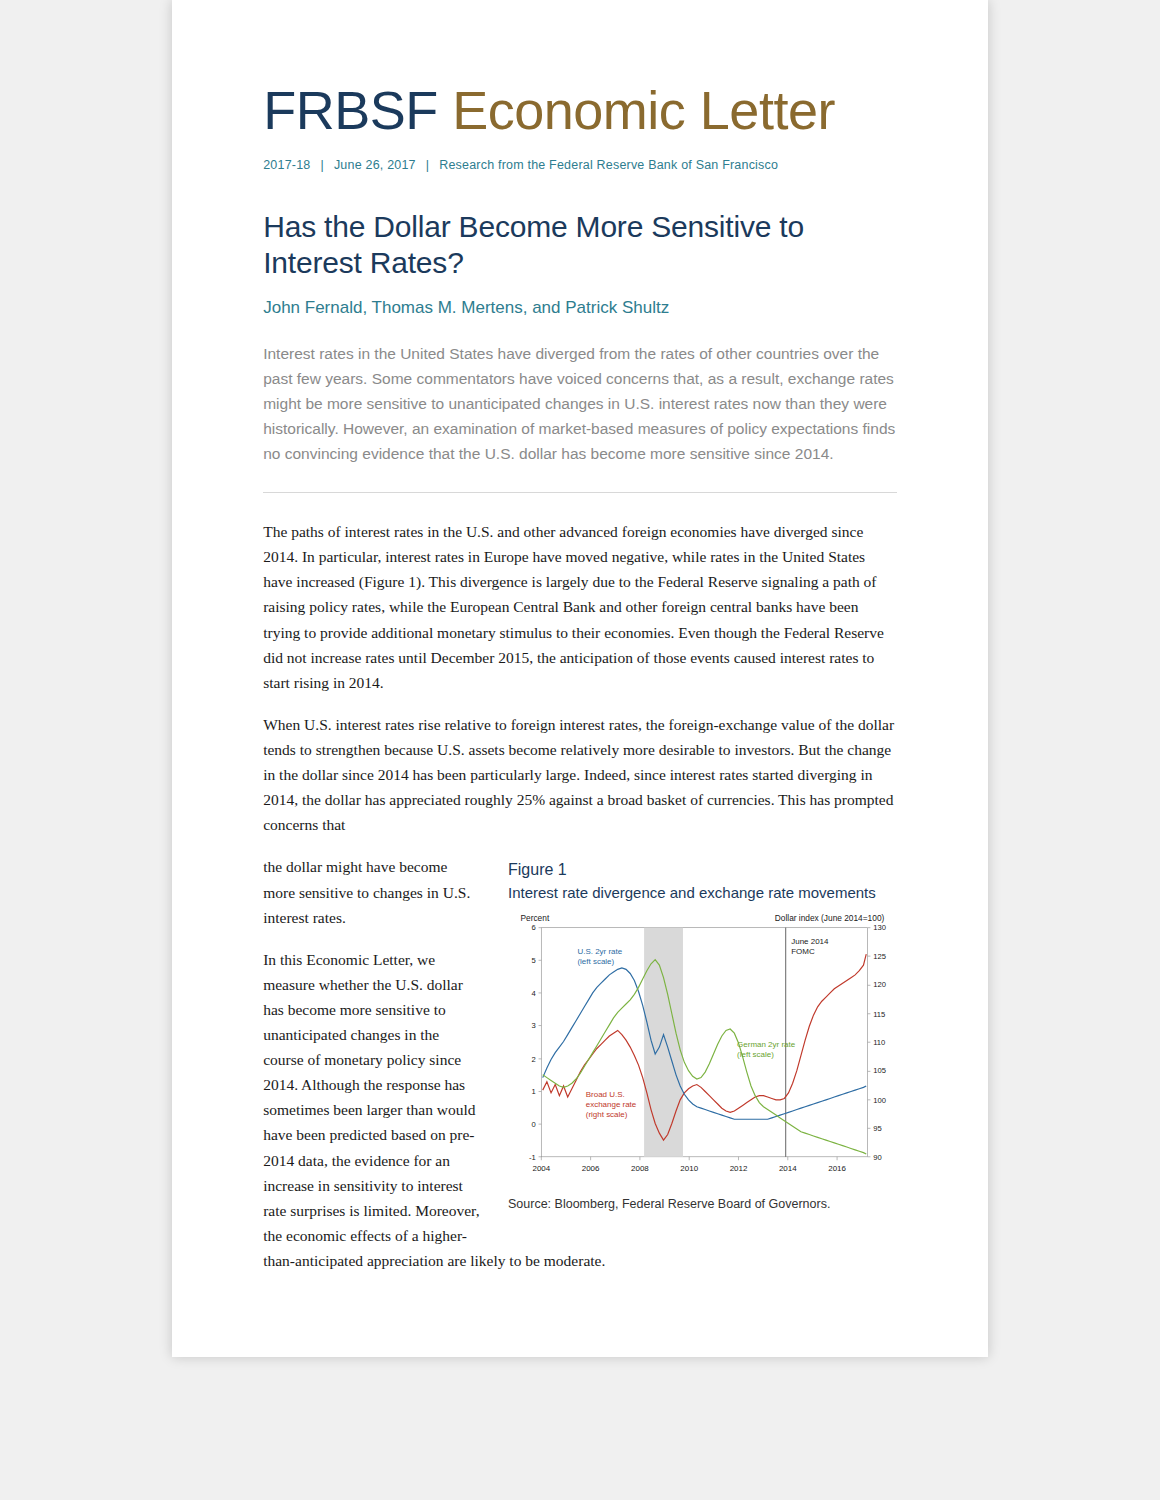FRBSF Economic Letter
2017-18|June 26, 2017|Research from the Federal Reserve Bank of San Francisco
Has the Dollar Become More Sensitive to Interest Rates?
John Fernald, Thomas M. Mertens, and Patrick Shultz
Interest rates in the United States have diverged from the rates of other countries over the past few years. Some commentators have voiced concerns that, as a result, exchange rates might be more sensitive to unanticipated changes in U.S. interest rates now than they were historically. However, an examination of market-based measures of policy expectations finds no convincing evidence that the U.S. dollar has become more sensitive since 2014.
The paths of interest rates in the U.S. and other advanced foreign economies have diverged since 2014. In particular, interest rates in Europe have moved negative, while rates in the United States have increased (Figure 1). This divergence is largely due to the Federal Reserve signaling a path of raising policy rates, while the European Central Bank and other foreign central banks have been trying to provide additional monetary stimulus to their economies. Even though the Federal Reserve did not increase rates until December 2015, the anticipation of those events caused interest rates to start rising in 2014.
When U.S. interest rates rise relative to foreign interest rates, the foreign-exchange value of the dollar tends to strengthen because U.S. assets become relatively more desirable to investors. But the change in the dollar since 2014 has been particularly large. Indeed, since interest rates started diverging in 2014, the dollar has appreciated roughly 25% against a broad basket of currencies. This has prompted concerns that
Figure 1
Interest rate divergence and exchange rate movements
Percent Dollar index (June 2014=100) 6 5 4 3 2 1 0 -1 130 125 120 115 110 105 100 95 90 2004 2006 2008 2010 2012 2014 2016 U.S. 2yr rate (left scale) German 2yr rate (left scale) Broad U.S. exchange rate (right scale) June 2014 FOMC
Source: Bloomberg, Federal Reserve Board of Governors.
the dollar might have become more sensitive to changes in U.S. interest rates.
In this Economic Letter, we measure whether the U.S. dollar has become more sensitive to unanticipated changes in the course of monetary policy since 2014. Although the response has sometimes been larger than would have been predicted based on pre-2014 data, the evidence for an increase in sensitivity to interest rate surprises is limited. Moreover, the economic effects of a higher-than-anticipated appreciation are likely to be moderate.